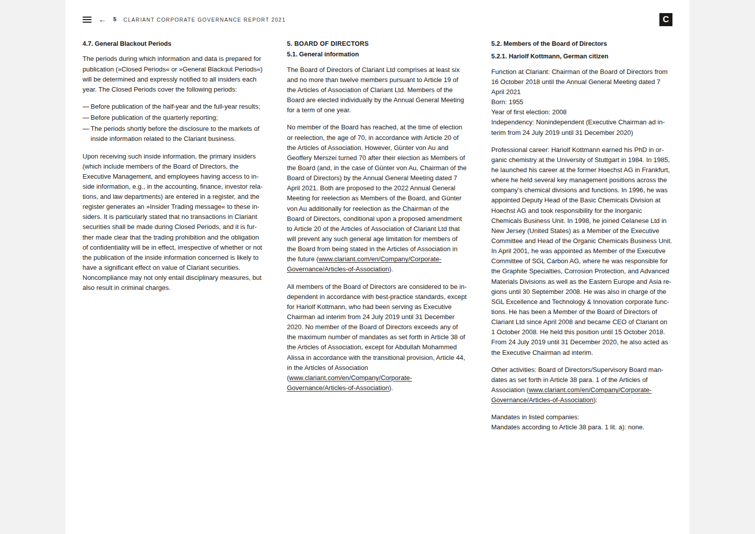← 5 Clariant Corporate Governance Report 2021 C
4.7. General Blackout Periods
The periods during which information and data is prepared for publication (»Closed Periods« or »General Blackout Periods«) will be determined and expressly notified to all insiders each year. The Closed Periods cover the following periods:
Before publication of the half-year and the full-year results;
Before publication of the quarterly reporting;
The periods shortly before the disclosure to the markets of inside information related to the Clariant business.
Upon receiving such inside information, the primary insiders (which include members of the Board of Directors, the Executive Management, and employees having access to inside information, e.g., in the accounting, finance, investor relations, and law departments) are entered in a register, and the register generates an »Insider Trading message« to these insiders. It is particularly stated that no transactions in Clariant securities shall be made during Closed Periods, and it is further made clear that the trading prohibition and the obligation of confidentiality will be in effect, irrespective of whether or not the publication of the inside information concerned is likely to have a significant effect on value of Clariant securities. Noncompliance may not only entail disciplinary measures, but also result in criminal charges.
5. Board of Directors
5.1. General information
The Board of Directors of Clariant Ltd comprises at least six and no more than twelve members pursuant to Article 19 of the Articles of Association of Clariant Ltd. Members of the Board are elected individually by the Annual General Meeting for a term of one year.
No member of the Board has reached, at the time of election or reelection, the age of 70, in accordance with Article 20 of the Articles of Association. However, Günter von Au and Geoffery Merszei turned 70 after their election as Members of the Board (and, in the case of Günter von Au, Chairman of the Board of Directors) by the Annual General Meeting dated 7 April 2021. Both are proposed to the 2022 Annual General Meeting for reelection as Members of the Board, and Günter von Au additionally for reelection as the Chairman of the Board of Directors, conditional upon a proposed amendment to Article 20 of the Articles of Association of Clariant Ltd that will prevent any such general age limitation for members of the Board from being stated in the Articles of Association in the future (www.clariant.com/en/Company/Corporate-Governance/Articles-of-Association).
All members of the Board of Directors are considered to be independent in accordance with best-practice standards, except for Hariolf Kottmann, who had been serving as Executive Chairman ad interim from 24 July 2019 until 31 December 2020. No member of the Board of Directors exceeds any of the maximum number of mandates as set forth in Article 38 of the Articles of Association, except for Abdullah Mohammed Alissa in accordance with the transitional provision, Article 44, in the Articles of Association (www.clariant.com/en/Company/Corporate-Governance/Articles-of-Association).
5.2. Members of the Board of Directors
5.2.1. Hariolf Kottmann, German citizen
Function at Clariant: Chairman of the Board of Directors from 16 October 2018 until the Annual General Meeting dated 7 April 2021
Born: 1955
Year of first election: 2008
Independency: Nonindependent (Executive Chairman ad interim from 24 July 2019 until 31 December 2020)
Professional career: Hariolf Kottmann earned his PhD in organic chemistry at the University of Stuttgart in 1984. In 1985, he launched his career at the former Hoechst AG in Frankfurt, where he held several key management positions across the company’s chemical divisions and functions. In 1996, he was appointed Deputy Head of the Basic Chemicals Division at Hoechst AG and took responsibility for the Inorganic Chemicals Business Unit. In 1998, he joined Celanese Ltd in New Jersey (United States) as a Member of the Executive Committee and Head of the Organic Chemicals Business Unit. In April 2001, he was appointed as Member of the Executive Committee of SGL Carbon AG, where he was responsible for the Graphite Specialties, Corrosion Protection, and Advanced Materials Divisions as well as the Eastern Europe and Asia regions until 30 September 2008. He was also in charge of the SGL Excellence and Technology & Innovation corporate functions. He has been a Member of the Board of Directors of Clariant Ltd since April 2008 and became CEO of Clariant on 1 October 2008. He held this position until 15 October 2018. From 24 July 2019 until 31 December 2020, he also acted as the Executive Chairman ad interim.
Other activities: Board of Directors/Supervisory Board mandates as set forth in Article 38 para. 1 of the Articles of Association (www.clariant.com/en/Company/Corporate-Governance/Articles-of-Association):
Mandates in listed companies:
Mandates according to Article 38 para. 1 lit. a): none.